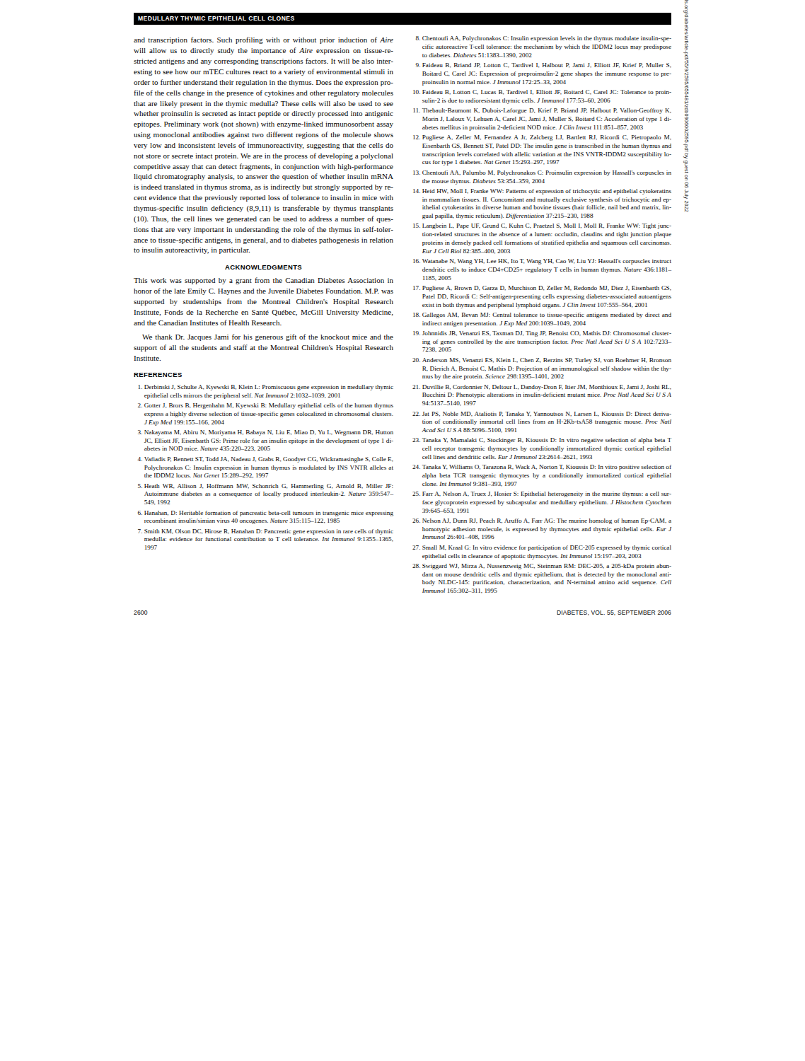MEDULLARY THYMIC EPITHELIAL CELL CLONES
Downloaded from http://diabetesjournals.org/diabetes/article-pdf/55/9/2595/655481/zdb0906002595.pdf by guest on 06 July 2022
and transcription factors. Such profiling with or without prior induction of Aire will allow us to directly study the importance of Aire expression on tissue-restricted antigens and any corresponding transcriptions factors. It will be also interesting to see how our mTEC cultures react to a variety of environmental stimuli in order to further understand their regulation in the thymus. Does the expression profile of the cells change in the presence of cytokines and other regulatory molecules that are likely present in the thymic medulla? These cells will also be used to see whether proinsulin is secreted as intact peptide or directly processed into antigenic epitopes. Preliminary work (not shown) with enzyme-linked immunosorbent assay using monoclonal antibodies against two different regions of the molecule shows very low and inconsistent levels of immunoreactivity, suggesting that the cells do not store or secrete intact protein. We are in the process of developing a polyclonal competitive assay that can detect fragments, in conjunction with high-performance liquid chromatography analysis, to answer the question of whether insulin mRNA is indeed translated in thymus stroma, as is indirectly but strongly supported by recent evidence that the previously reported loss of tolerance to insulin in mice with thymus-specific insulin deficiency (8,9,11) is transferable by thymus transplants (10). Thus, the cell lines we generated can be used to address a number of questions that are very important in understanding the role of the thymus in self-tolerance to tissue-specific antigens, in general, and to diabetes pathogenesis in relation to insulin autoreactivity, in particular.
ACKNOWLEDGMENTS
This work was supported by a grant from the Canadian Diabetes Association in honor of the late Emily C. Haynes and the Juvenile Diabetes Foundation. M.P. was supported by studentships from the Montreal Children's Hospital Research Institute, Fonds de la Recherche en Santé Québec, McGill University Medicine, and the Canadian Institutes of Health Research.
We thank Dr. Jacques Jami for his generous gift of the knockout mice and the support of all the students and staff at the Montreal Children's Hospital Research Institute.
REFERENCES
Derbinski J, Schulte A, Kyewski B, Klein L: Promiscuous gene expression in medullary thymic epithelial cells mirrors the peripheral self. Nat Immunol 2:1032–1039, 2001
Gotter J, Brors B, Hergenhahn M, Kyewski B: Medullary epithelial cells of the human thymus express a highly diverse selection of tissue-specific genes colocalized in chromosomal clusters. J Exp Med 199:155–166, 2004
Nakayama M, Abiru N, Moriyama H, Babaya N, Liu E, Miao D, Yu L, Wegmann DR, Hutton JC, Elliott JF, Eisenbarth GS: Prime role for an insulin epitope in the development of type 1 diabetes in NOD mice. Nature 435:220–223, 2005
Vafiadis P, Bennett ST, Todd JA, Nadeau J, Grabs R, Goodyer CG, Wickramasinghe S, Colle E, Polychronakos C: Insulin expression in human thymus is modulated by INS VNTR alleles at the IDDM2 locus. Nat Genet 15:289–292, 1997
Heath WR, Allison J, Hoffmann MW, Schonrich G, Hammerling G, Arnold B, Miller JF: Autoimmune diabetes as a consequence of locally produced interleukin-2. Nature 359:547–549, 1992
Hanahan, D: Heritable formation of pancreatic beta-cell tumours in transgenic mice expressing recombinant insulin/simian virus 40 oncogenes. Nature 315:115–122, 1985
Smith KM, Olson DC, Hirose R, Hanahan D: Pancreatic gene expression in rare cells of thymic medulla: evidence for functional contribution to T cell tolerance. Int Immunol 9:1355–1365, 1997
Chentoufi AA, Polychronakos C: Insulin expression levels in the thymus modulate insulin-specific autoreactive T-cell tolerance: the mechanism by which the IDDM2 locus may predispose to diabetes. Diabetes 51:1383–1390, 2002
Faideau B, Briand JP, Lotton C, Tardivel I, Halbout P, Jami J, Elliott JF, Krief P, Muller S, Boitard C, Carel JC: Expression of preproinsulin-2 gene shapes the immune response to preproinsulin in normal mice. J Immunol 172:25–33, 2004
Faideau B, Lotton C, Lucas B, Tardivel I, Elliott JF, Boitard C, Carel JC: Tolerance to proinsulin-2 is due to radioresistant thymic cells. J Immunol 177:53–60, 2006
Thebault-Baumont K, Dubois-Laforgue D, Krief P, Briand JP, Halbout P, Vallon-Geoffroy K, Morin J, Laloux V, Lehuen A, Carel JC, Jami J, Muller S, Boitard C: Acceleration of type 1 diabetes mellitus in proinsulin 2-deficient NOD mice. J Clin Invest 111:851–857, 2003
Pugliese A, Zeller M, Fernandez A Jr, Zalcberg LJ, Bartlett RJ, Ricordi C, Pietropaolo M, Eisenbarth GS, Bennett ST, Patel DD: The insulin gene is transcribed in the human thymus and transcription levels correlated with allelic variation at the INS VNTR-IDDM2 susceptibility locus for type 1 diabetes. Nat Genet 15:293–297, 1997
Chentoufi AA, Palumbo M, Polychronakos C: Proinsulin expression by Hassall's corpuscles in the mouse thymus. Diabetes 53:354–359, 2004
Heid HW, Moll I, Franke WW: Patterns of expression of trichocytic and epithelial cytokeratins in mammalian tissues. II. Concomitant and mutually exclusive synthesis of trichocytic and epithelial cytokeratins in diverse human and bovine tissues (hair follicle, nail bed and matrix, lingual papilla, thymic reticulum). Differentiation 37:215–230, 1988
Langbein L, Pape UF, Grund C, Kuhn C, Praetzel S, Moll I, Moll R, Franke WW: Tight junction-related structures in the absence of a lumen: occludin, claudins and tight junction plaque proteins in densely packed cell formations of stratified epithelia and squamous cell carcinomas. Eur J Cell Biol 82:385–400, 2003
Watanabe N, Wang YH, Lee HK, Ito T, Wang YH, Cao W, Liu YJ: Hassall's corpuscles instruct dendritic cells to induce CD4+CD25+ regulatory T cells in human thymus. Nature 436:1181–1185, 2005
Pugliese A, Brown D, Garza D, Murchison D, Zeller M, Redondo MJ, Diez J, Eisenbarth GS, Patel DD, Ricordi C: Self-antigen-presenting cells expressing diabetes-associated autoantigens exist in both thymus and peripheral lymphoid organs. J Clin Invest 107:555–564, 2001
Gallegos AM, Bevan MJ: Central tolerance to tissue-specific antigens mediated by direct and indirect antigen presentation. J Exp Med 200:1039–1049, 2004
Johnnidis JB, Venanzi ES, Taxman DJ, Ting JP, Benoist CO, Mathis DJ: Chromosomal clustering of genes controlled by the aire transcription factor. Proc Natl Acad Sci U S A 102:7233–7238, 2005
Anderson MS, Venanzi ES, Klein L, Chen Z, Berzins SP, Turley SJ, von Boehmer H, Bronson R, Dierich A, Benoist C, Mathis D: Projection of an immunological self shadow within the thymus by the aire protein. Science 298:1395–1401, 2002
Duvillie B, Cordonnier N, Deltour L, Dandoy-Dron F, Itier JM, Monthioux E, Jami J, Joshi RL, Bucchini D: Phenotypic alterations in insulin-deficient mutant mice. Proc Natl Acad Sci U S A 94:5137–5140, 1997
Jat PS, Noble MD, Ataliotis P, Tanaka Y, Yannoutsos N, Larsen L, Kioussis D: Direct derivation of conditionally immortal cell lines from an H-2Kb-tsA58 transgenic mouse. Proc Natl Acad Sci U S A 88:5096–5100, 1991
Tanaka Y, Mamalaki C, Stockinger B, Kioussis D: In vitro negative selection of alpha beta T cell receptor transgenic thymocytes by conditionally immortalized thymic cortical epithelial cell lines and dendritic cells. Eur J Immunol 23:2614–2621, 1993
Tanaka Y, Williams O, Tarazona R, Wack A, Norton T, Kioussis D: In vitro positive selection of alpha beta TCR transgenic thymocytes by a conditionally immortalized cortical epithelial clone. Int Immunol 9:381–393, 1997
Farr A, Nelson A, Truex J, Hosier S: Epithelial heterogeneity in the murine thymus: a cell surface glycoprotein expressed by subcapsular and medullary epithelium. J Histochem Cytochem 39:645–653, 1991
Nelson AJ, Dunn RJ, Peach R, Aruffo A, Farr AG: The murine homolog of human Ep-CAM, a homotypic adhesion molecule, is expressed by thymocytes and thymic epithelial cells. Eur J Immunol 26:401–408, 1996
Small M, Kraal G: In vitro evidence for participation of DEC-205 expressed by thymic cortical epithelial cells in clearance of apoptotic thymocytes. Int Immunol 15:197–203, 2003
Swiggard WJ, Mirza A, Nussenzweig MC, Steinman RM: DEC-205, a 205-kDa protein abundant on mouse dendritic cells and thymic epithelium, that is detected by the monoclonal antibody NLDC-145: purification, characterization, and N-terminal amino acid sequence. Cell Immunol 165:302–311, 1995
2600 DIABETES, VOL. 55, SEPTEMBER 2006